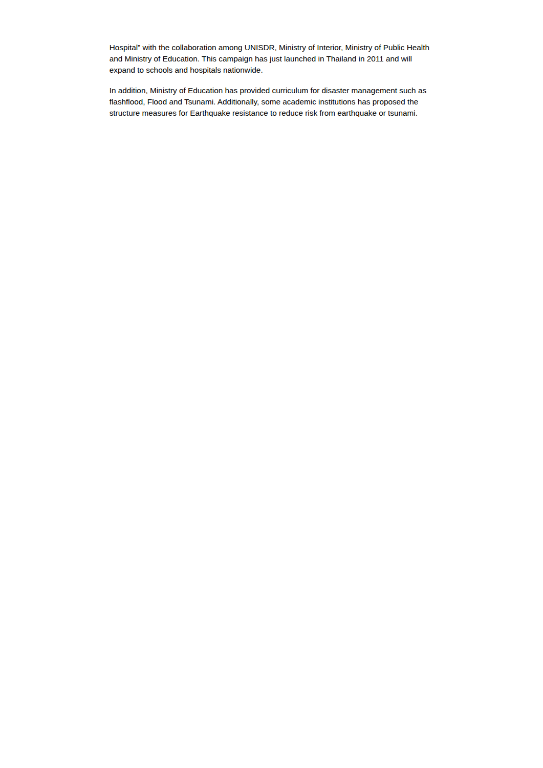Hospital” with the collaboration among UNISDR, Ministry of Interior, Ministry of Public Health and Ministry of Education. This campaign has just launched in Thailand in 2011 and will expand to schools and hospitals nationwide.
In addition, Ministry of Education has provided curriculum for disaster management such as flashflood, Flood and Tsunami. Additionally, some academic institutions has proposed the structure measures for Earthquake resistance to reduce risk from earthquake or tsunami.